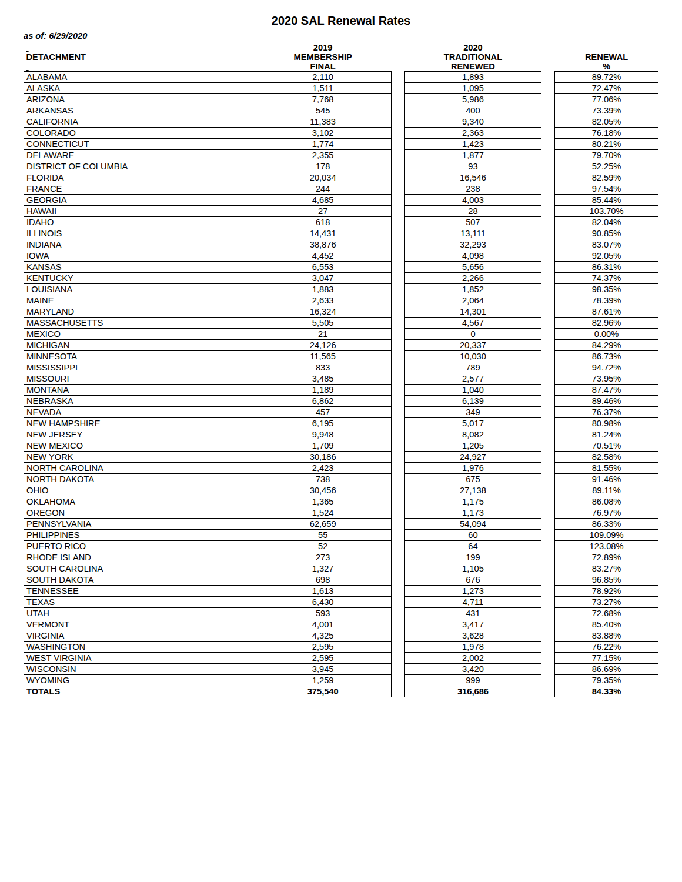2020 SAL Renewal Rates
as of: 6/29/2020
| | 2019 | | 2020 | | |
| --- | --- | --- | --- | --- | --- |
| DETACHMENT | MEMBERSHIP | | TRADITIONAL | | RENEWAL |
| | FINAL | | RENEWED | | % |
| ALABAMA | 2,110 | | 1,893 | | 89.72% |
| ALASKA | 1,511 | | 1,095 | | 72.47% |
| ARIZONA | 7,768 | | 5,986 | | 77.06% |
| ARKANSAS | 545 | | 400 | | 73.39% |
| CALIFORNIA | 11,383 | | 9,340 | | 82.05% |
| COLORADO | 3,102 | | 2,363 | | 76.18% |
| CONNECTICUT | 1,774 | | 1,423 | | 80.21% |
| DELAWARE | 2,355 | | 1,877 | | 79.70% |
| DISTRICT OF COLUMBIA | 178 | | 93 | | 52.25% |
| FLORIDA | 20,034 | | 16,546 | | 82.59% |
| FRANCE | 244 | | 238 | | 97.54% |
| GEORGIA | 4,685 | | 4,003 | | 85.44% |
| HAWAII | 27 | | 28 | | 103.70% |
| IDAHO | 618 | | 507 | | 82.04% |
| ILLINOIS | 14,431 | | 13,111 | | 90.85% |
| INDIANA | 38,876 | | 32,293 | | 83.07% |
| IOWA | 4,452 | | 4,098 | | 92.05% |
| KANSAS | 6,553 | | 5,656 | | 86.31% |
| KENTUCKY | 3,047 | | 2,266 | | 74.37% |
| LOUISIANA | 1,883 | | 1,852 | | 98.35% |
| MAINE | 2,633 | | 2,064 | | 78.39% |
| MARYLAND | 16,324 | | 14,301 | | 87.61% |
| MASSACHUSETTS | 5,505 | | 4,567 | | 82.96% |
| MEXICO | 21 | | 0 | | 0.00% |
| MICHIGAN | 24,126 | | 20,337 | | 84.29% |
| MINNESOTA | 11,565 | | 10,030 | | 86.73% |
| MISSISSIPPI | 833 | | 789 | | 94.72% |
| MISSOURI | 3,485 | | 2,577 | | 73.95% |
| MONTANA | 1,189 | | 1,040 | | 87.47% |
| NEBRASKA | 6,862 | | 6,139 | | 89.46% |
| NEVADA | 457 | | 349 | | 76.37% |
| NEW HAMPSHIRE | 6,195 | | 5,017 | | 80.98% |
| NEW JERSEY | 9,948 | | 8,082 | | 81.24% |
| NEW MEXICO | 1,709 | | 1,205 | | 70.51% |
| NEW YORK | 30,186 | | 24,927 | | 82.58% |
| NORTH CAROLINA | 2,423 | | 1,976 | | 81.55% |
| NORTH DAKOTA | 738 | | 675 | | 91.46% |
| OHIO | 30,456 | | 27,138 | | 89.11% |
| OKLAHOMA | 1,365 | | 1,175 | | 86.08% |
| OREGON | 1,524 | | 1,173 | | 76.97% |
| PENNSYLVANIA | 62,659 | | 54,094 | | 86.33% |
| PHILIPPINES | 55 | | 60 | | 109.09% |
| PUERTO RICO | 52 | | 64 | | 123.08% |
| RHODE ISLAND | 273 | | 199 | | 72.89% |
| SOUTH CAROLINA | 1,327 | | 1,105 | | 83.27% |
| SOUTH DAKOTA | 698 | | 676 | | 96.85% |
| TENNESSEE | 1,613 | | 1,273 | | 78.92% |
| TEXAS | 6,430 | | 4,711 | | 73.27% |
| UTAH | 593 | | 431 | | 72.68% |
| VERMONT | 4,001 | | 3,417 | | 85.40% |
| VIRGINIA | 4,325 | | 3,628 | | 83.88% |
| WASHINGTON | 2,595 | | 1,978 | | 76.22% |
| WEST VIRGINIA | 2,595 | | 2,002 | | 77.15% |
| WISCONSIN | 3,945 | | 3,420 | | 86.69% |
| WYOMING | 1,259 | | 999 | | 79.35% |
| TOTALS | 375,540 | | 316,686 | | 84.33% |